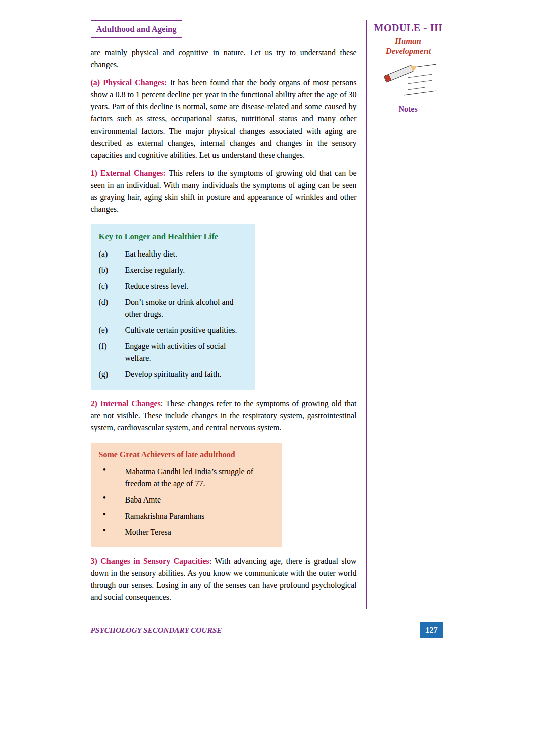Adulthood and Ageing
are mainly physical and cognitive in nature. Let us try to understand these changes.
(a) Physical Changes: It has been found that the body organs of most persons show a 0.8 to 1 percent decline per year in the functional ability after the age of 30 years. Part of this decline is normal, some are disease-related and some caused by factors such as stress, occupational status, nutritional status and many other environmental factors. The major physical changes associated with aging are described as external changes, internal changes and changes in the sensory capacities and cognitive abilities. Let us understand these changes.
1) External Changes: This refers to the symptoms of growing old that can be seen in an individual. With many individuals the symptoms of aging can be seen as graying hair, aging skin shift in posture and appearance of wrinkles and other changes.
Key to Longer and Healthier Life
(a) Eat healthy diet.
(b) Exercise regularly.
(c) Reduce stress level.
(d) Don’t smoke or drink alcohol and other drugs.
(e) Cultivate certain positive qualities.
(f) Engage with activities of social welfare.
(g) Develop spirituality and faith.
2) Internal Changes: These changes refer to the symptoms of growing old that are not visible. These include changes in the respiratory system, gastrointestinal system, cardiovascular system, and central nervous system.
Some Great Achievers of late adulthood
Mahatma Gandhi led India’s struggle of freedom at the age of 77.
Baba Amte
Ramakrishna Paramhans
Mother Teresa
3) Changes in Sensory Capacities: With advancing age, there is gradual slow down in the sensory abilities. As you know we communicate with the outer world through our senses. Losing in any of the senses can have profound psychological and social consequences.
MODULE - III
Human
Development
Notes
PSYCHOLOGY SECONDARY COURSE
127